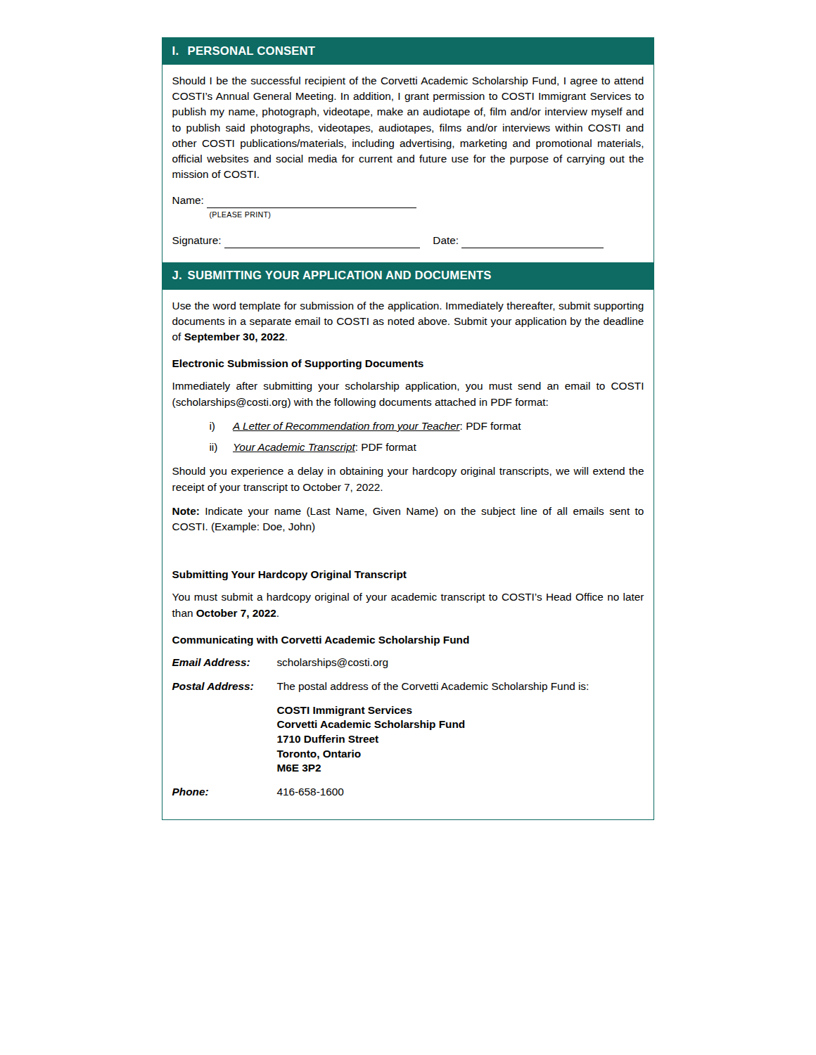I. PERSONAL CONSENT
Should I be the successful recipient of the Corvetti Academic Scholarship Fund, I agree to attend COSTI’s Annual General Meeting. In addition, I grant permission to COSTI Immigrant Services to publish my name, photograph, videotape, make an audiotape of, film and/or interview myself and to publish said photographs, videotapes, audiotapes, films and/or interviews within COSTI and other COSTI publications/materials, including advertising, marketing and promotional materials, official websites and social media for current and future use for the purpose of carrying out the mission of COSTI.
Name:
(PLEASE PRINT)
Signature:
Date:
J. SUBMITTING YOUR APPLICATION AND DOCUMENTS
Use the word template for submission of the application. Immediately thereafter, submit supporting documents in a separate email to COSTI as noted above. Submit your application by the deadline of September 30, 2022.
Electronic Submission of Supporting Documents
Immediately after submitting your scholarship application, you must send an email to COSTI (scholarships@costi.org) with the following documents attached in PDF format:
i) A Letter of Recommendation from your Teacher: PDF format
ii) Your Academic Transcript: PDF format
Should you experience a delay in obtaining your hardcopy original transcripts, we will extend the receipt of your transcript to October 7, 2022.
Note: Indicate your name (Last Name, Given Name) on the subject line of all emails sent to COSTI. (Example: Doe, John)
Submitting Your Hardcopy Original Transcript
You must submit a hardcopy original of your academic transcript to COSTI’s Head Office no later than October 7, 2022.
Communicating with Corvetti Academic Scholarship Fund
Email Address:
scholarships@costi.org
Postal Address:
The postal address of the Corvetti Academic Scholarship Fund is:
COSTI Immigrant Services
Corvetti Academic Scholarship Fund
1710 Dufferin Street
Toronto, Ontario
M6E 3P2
Phone:
416-658-1600